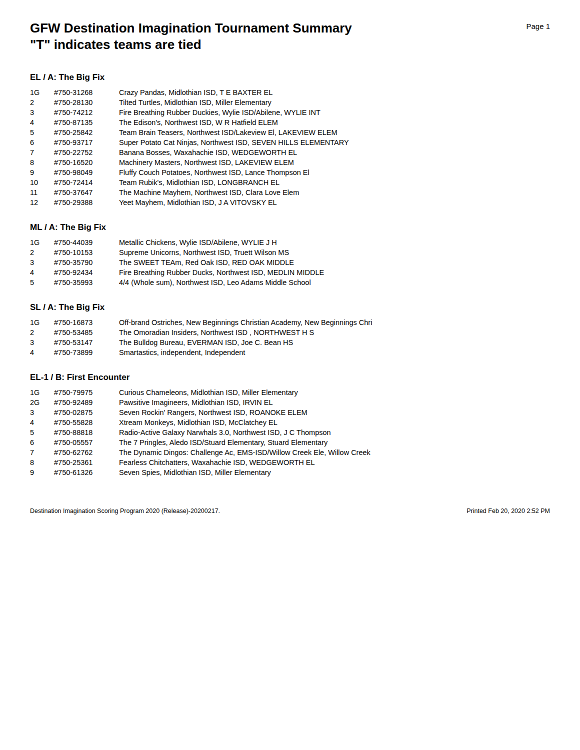Page 1
GFW Destination Imagination Tournament Summary
"T" indicates teams are tied
EL / A: The Big Fix
| 1G | #750-31268 | Crazy Pandas, Midlothian ISD, T E BAXTER EL |
| 2 | #750-28130 | Tilted Turtles, Midlothian ISD, Miller Elementary |
| 3 | #750-74212 | Fire Breathing Rubber Duckies, Wylie ISD/Abilene, WYLIE INT |
| 4 | #750-87135 | The Edison's, Northwest ISD, W R Hatfield ELEM |
| 5 | #750-25842 | Team Brain Teasers, Northwest ISD/Lakeview El, LAKEVIEW ELEM |
| 6 | #750-93717 | Super Potato Cat Ninjas, Northwest ISD, SEVEN HILLS ELEMENTARY |
| 7 | #750-22752 | Banana Bosses, Waxahachie ISD, WEDGEWORTH EL |
| 8 | #750-16520 | Machinery Masters, Northwest ISD, LAKEVIEW ELEM |
| 9 | #750-98049 | Fluffy Couch Potatoes, Northwest ISD, Lance Thompson El |
| 10 | #750-72414 | Team Rubik's, Midlothian ISD, LONGBRANCH EL |
| 11 | #750-37647 | The Machine Mayhem, Northwest ISD, Clara Love Elem |
| 12 | #750-29388 | Yeet Mayhem, Midlothian ISD, J A VITOVSKY EL |
ML / A: The Big Fix
| 1G | #750-44039 | Metallic Chickens, Wylie ISD/Abilene, WYLIE J H |
| 2 | #750-10153 | Supreme Unicorns, Northwest ISD, Truett Wilson MS |
| 3 | #750-35790 | The SWEET TEAm, Red Oak ISD, RED OAK MIDDLE |
| 4 | #750-92434 | Fire Breathing Rubber Ducks, Northwest ISD, MEDLIN MIDDLE |
| 5 | #750-35993 | 4/4 (Whole sum), Northwest ISD, Leo Adams Middle School |
SL / A: The Big Fix
| 1G | #750-16873 | Off-brand Ostriches, New Beginnings Christian Academy, New Beginnings Chri |
| 2 | #750-53485 | The Omoradian Insiders, Northwest ISD , NORTHWEST H S |
| 3 | #750-53147 | The Bulldog Bureau, EVERMAN ISD, Joe C. Bean HS |
| 4 | #750-73899 | Smartastics, independent, Independent |
EL-1 / B: First Encounter
| 1G | #750-79975 | Curious Chameleons, Midlothian ISD, Miller Elementary |
| 2G | #750-92489 | Pawsitive Imagineers, Midlothian ISD, IRVIN EL |
| 3 | #750-02875 | Seven Rockin' Rangers, Northwest ISD, ROANOKE ELEM |
| 4 | #750-55828 | Xtream Monkeys, Midlothian ISD, McClatchey EL |
| 5 | #750-88818 | Radio-Active Galaxy Narwhals 3.0, Northwest ISD, J C Thompson |
| 6 | #750-05557 | The 7 Pringles, Aledo ISD/Stuard Elementary, Stuard Elementary |
| 7 | #750-62762 | The Dynamic Dingos: Challenge Ac, EMS-ISD/Willow Creek Ele, Willow Creek |
| 8 | #750-25361 | Fearless Chitchatters, Waxahachie ISD, WEDGEWORTH EL |
| 9 | #750-61326 | Seven Spies, Midlothian ISD, Miller Elementary |
Destination Imagination Scoring Program 2020 (Release)-20200217. Printed Feb 20, 2020 2:52 PM